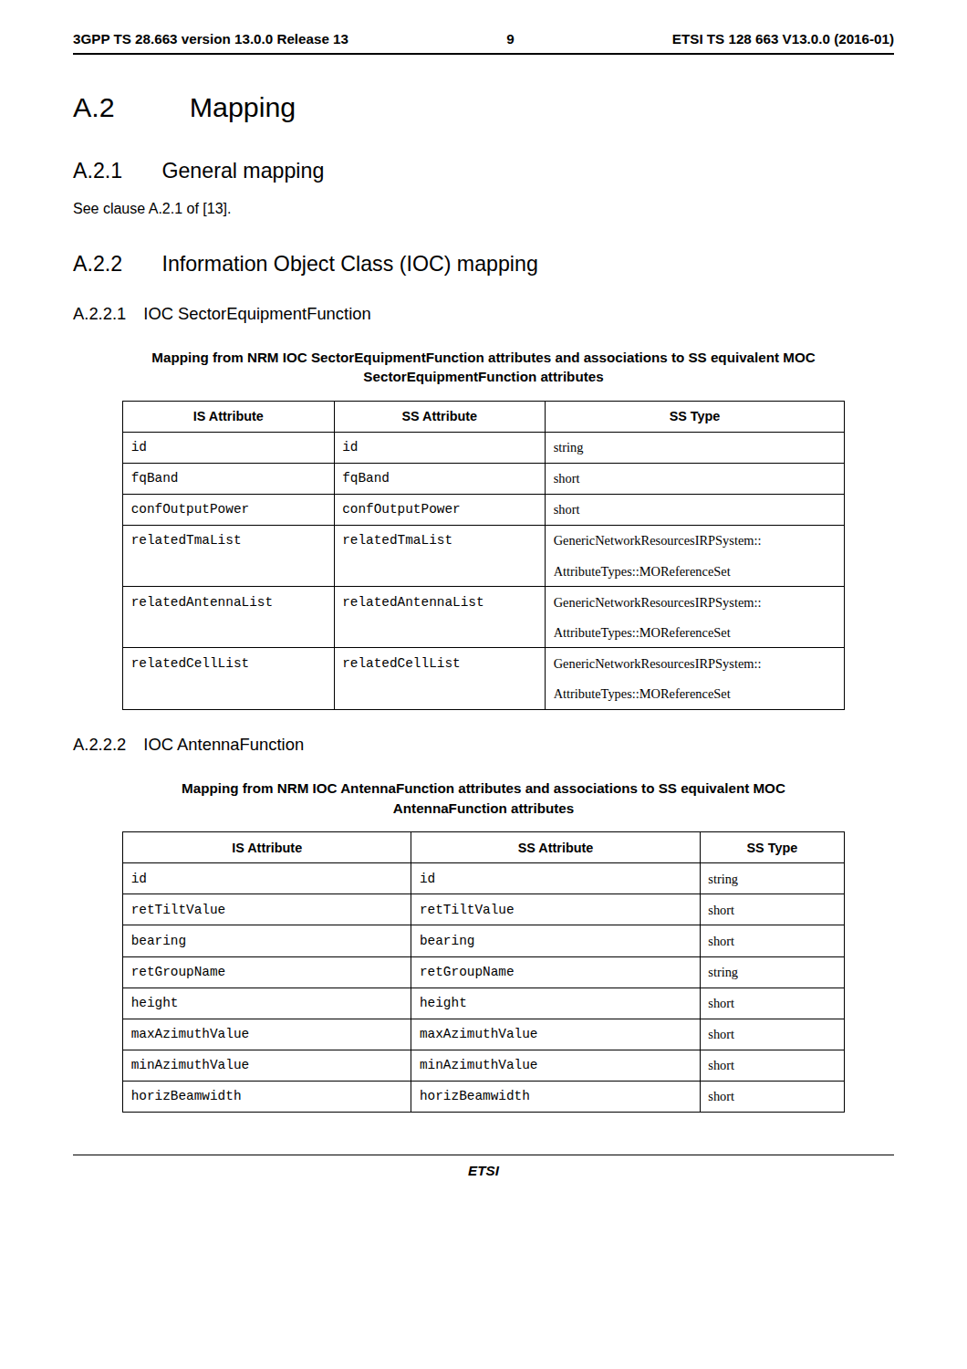3GPP TS 28.663 version 13.0.0 Release 13
9
ETSI TS 128 663 V13.0.0 (2016-01)
A.2 Mapping
A.2.1 General mapping
See clause A.2.1 of [13].
A.2.2 Information Object Class (IOC) mapping
A.2.2.1 IOC SectorEquipmentFunction
Mapping from NRM IOC SectorEquipmentFunction attributes and associations to SS equivalent MOC SectorEquipmentFunction attributes
| IS Attribute | SS Attribute | SS Type |
| --- | --- | --- |
| id | id | string |
| fqBand | fqBand | short |
| confOutputPower | confOutputPower | short |
| relatedTmaList | relatedTmaList | GenericNetworkResourcesIRPSystem:: AttributeTypes::MOReferenceSet |
| relatedAntennaList | relatedAntennaList | GenericNetworkResourcesIRPSystem:: AttributeTypes::MOReferenceSet |
| relatedCellList | relatedCellList | GenericNetworkResourcesIRPSystem:: AttributeTypes::MOReferenceSet |
A.2.2.2 IOC AntennaFunction
Mapping from NRM IOC AntennaFunction attributes and associations to SS equivalent MOC AntennaFunction attributes
| IS Attribute | SS Attribute | SS Type |
| --- | --- | --- |
| id | id | string |
| retTiltValue | retTiltValue | short |
| bearing | bearing | short |
| retGroupName | retGroupName | string |
| height | height | short |
| maxAzimuthValue | maxAzimuthValue | short |
| minAzimuthValue | minAzimuthValue | short |
| horizBeamwidth | horizBeamwidth | short |
ETSI